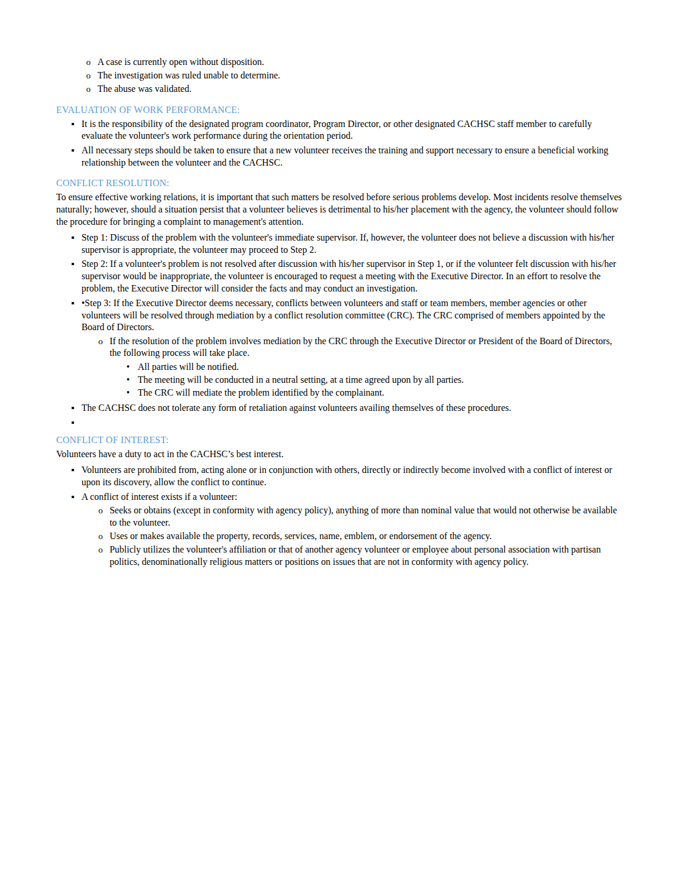A case is currently open without disposition.
The investigation was ruled unable to determine.
The abuse was validated.
Evaluation of Work Performance:
It is the responsibility of the designated program coordinator, Program Director, or other designated CACHSC staff member to carefully evaluate the volunteer's work performance during the orientation period.
All necessary steps should be taken to ensure that a new volunteer receives the training and support necessary to ensure a beneficial working relationship between the volunteer and the CACHSC.
Conflict Resolution:
To ensure effective working relations, it is important that such matters be resolved before serious problems develop. Most incidents resolve themselves naturally; however, should a situation persist that a volunteer believes is detrimental to his/her placement with the agency, the volunteer should follow the procedure for bringing a complaint to management's attention.
Step 1: Discuss of the problem with the volunteer's immediate supervisor. If, however, the volunteer does not believe a discussion with his/her supervisor is appropriate, the volunteer may proceed to Step 2.
Step 2: If a volunteer's problem is not resolved after discussion with his/her supervisor in Step 1, or if the volunteer felt discussion with his/her supervisor would be inappropriate, the volunteer is encouraged to request a meeting with the Executive Director. In an effort to resolve the problem, the Executive Director will consider the facts and may conduct an investigation.
•Step 3: If the Executive Director deems necessary, conflicts between volunteers and staff or team members, member agencies or other volunteers will be resolved through mediation by a conflict resolution committee (CRC). The CRC comprised of members appointed by the Board of Directors.
If the resolution of the problem involves mediation by the CRC through the Executive Director or President of the Board of Directors, the following process will take place.
All parties will be notified.
The meeting will be conducted in a neutral setting, at a time agreed upon by all parties.
The CRC will mediate the problem identified by the complainant.
The CACHSC does not tolerate any form of retaliation against volunteers availing themselves of these procedures.
Conflict of Interest:
Volunteers have a duty to act in the CACHSC’s best interest.
Volunteers are prohibited from, acting alone or in conjunction with others, directly or indirectly become involved with a conflict of interest or upon its discovery, allow the conflict to continue.
A conflict of interest exists if a volunteer:
Seeks or obtains (except in conformity with agency policy), anything of more than nominal value that would not otherwise be available to the volunteer.
Uses or makes available the property, records, services, name, emblem, or endorsement of the agency.
Publicly utilizes the volunteer's affiliation or that of another agency volunteer or employee about personal association with partisan politics, denominationally religious matters or positions on issues that are not in conformity with agency policy.